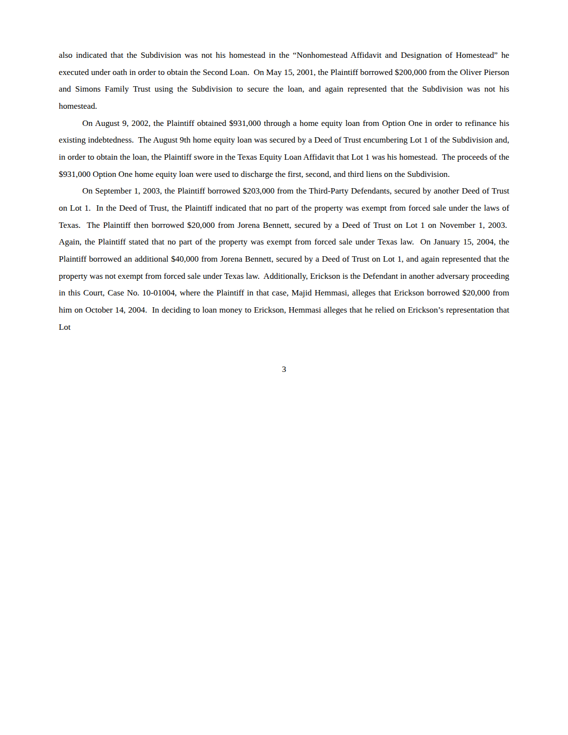also indicated that the Subdivision was not his homestead in the “Nonhomestead Affidavit and Designation of Homestead” he executed under oath in order to obtain the Second Loan. On May 15, 2001, the Plaintiff borrowed $200,000 from the Oliver Pierson and Simons Family Trust using the Subdivision to secure the loan, and again represented that the Subdivision was not his homestead.
On August 9, 2002, the Plaintiff obtained $931,000 through a home equity loan from Option One in order to refinance his existing indebtedness. The August 9th home equity loan was secured by a Deed of Trust encumbering Lot 1 of the Subdivision and, in order to obtain the loan, the Plaintiff swore in the Texas Equity Loan Affidavit that Lot 1 was his homestead. The proceeds of the $931,000 Option One home equity loan were used to discharge the first, second, and third liens on the Subdivision.
On September 1, 2003, the Plaintiff borrowed $203,000 from the Third-Party Defendants, secured by another Deed of Trust on Lot 1. In the Deed of Trust, the Plaintiff indicated that no part of the property was exempt from forced sale under the laws of Texas. The Plaintiff then borrowed $20,000 from Jorena Bennett, secured by a Deed of Trust on Lot 1 on November 1, 2003. Again, the Plaintiff stated that no part of the property was exempt from forced sale under Texas law. On January 15, 2004, the Plaintiff borrowed an additional $40,000 from Jorena Bennett, secured by a Deed of Trust on Lot 1, and again represented that the property was not exempt from forced sale under Texas law. Additionally, Erickson is the Defendant in another adversary proceeding in this Court, Case No. 10-01004, where the Plaintiff in that case, Majid Hemmasi, alleges that Erickson borrowed $20,000 from him on October 14, 2004. In deciding to loan money to Erickson, Hemmasi alleges that he relied on Erickson’s representation that Lot
3